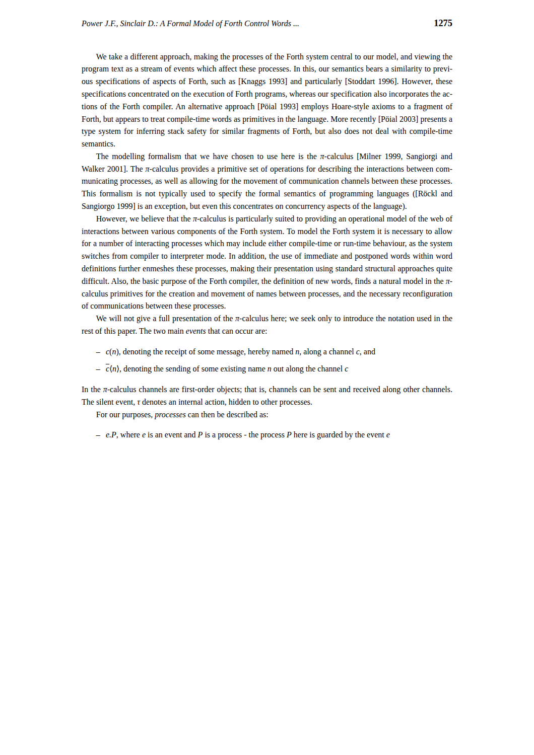Power J.F., Sinclair D.: A Formal Model of Forth Control Words ... 1275
We take a different approach, making the processes of the Forth system central to our model, and viewing the program text as a stream of events which affect these processes. In this, our semantics bears a similarity to previous specifications of aspects of Forth, such as [Knaggs 1993] and particularly [Stoddart 1996]. However, these specifications concentrated on the execution of Forth programs, whereas our specification also incorporates the actions of the Forth compiler. An alternative approach [Pöial 1993] employs Hoare-style axioms to a fragment of Forth, but appears to treat compile-time words as primitives in the language. More recently [Pöial 2003] presents a type system for inferring stack safety for similar fragments of Forth, but also does not deal with compile-time semantics.
The modelling formalism that we have chosen to use here is the π-calculus [Milner 1999, Sangiorgi and Walker 2001]. The π-calculus provides a primitive set of operations for describing the interactions between communicating processes, as well as allowing for the movement of communication channels between these processes. This formalism is not typically used to specify the formal semantics of programming languages ([Röckl and Sangiorgo 1999] is an exception, but even this concentrates on concurrency aspects of the language).
However, we believe that the π-calculus is particularly suited to providing an operational model of the web of interactions between various components of the Forth system. To model the Forth system it is necessary to allow for a number of interacting processes which may include either compile-time or run-time behaviour, as the system switches from compiler to interpreter mode. In addition, the use of immediate and postponed words within word definitions further enmeshes these processes, making their presentation using standard structural approaches quite difficult. Also, the basic purpose of the Forth compiler, the definition of new words, finds a natural model in the π-calculus primitives for the creation and movement of names between processes, and the necessary reconfiguration of communications between these processes.
We will not give a full presentation of the π-calculus here; we seek only to introduce the notation used in the rest of this paper. The two main events that can occur are:
c(n), denoting the receipt of some message, hereby named n, along a channel c, and
c⟨n⟩, denoting the sending of some existing name n out along the channel c
In the π-calculus channels are first-order objects; that is, channels can be sent and received along other channels. The silent event, τ denotes an internal action, hidden to other processes.
For our purposes, processes can then be described as:
e.P, where e is an event and P is a process - the process P here is guarded by the event e